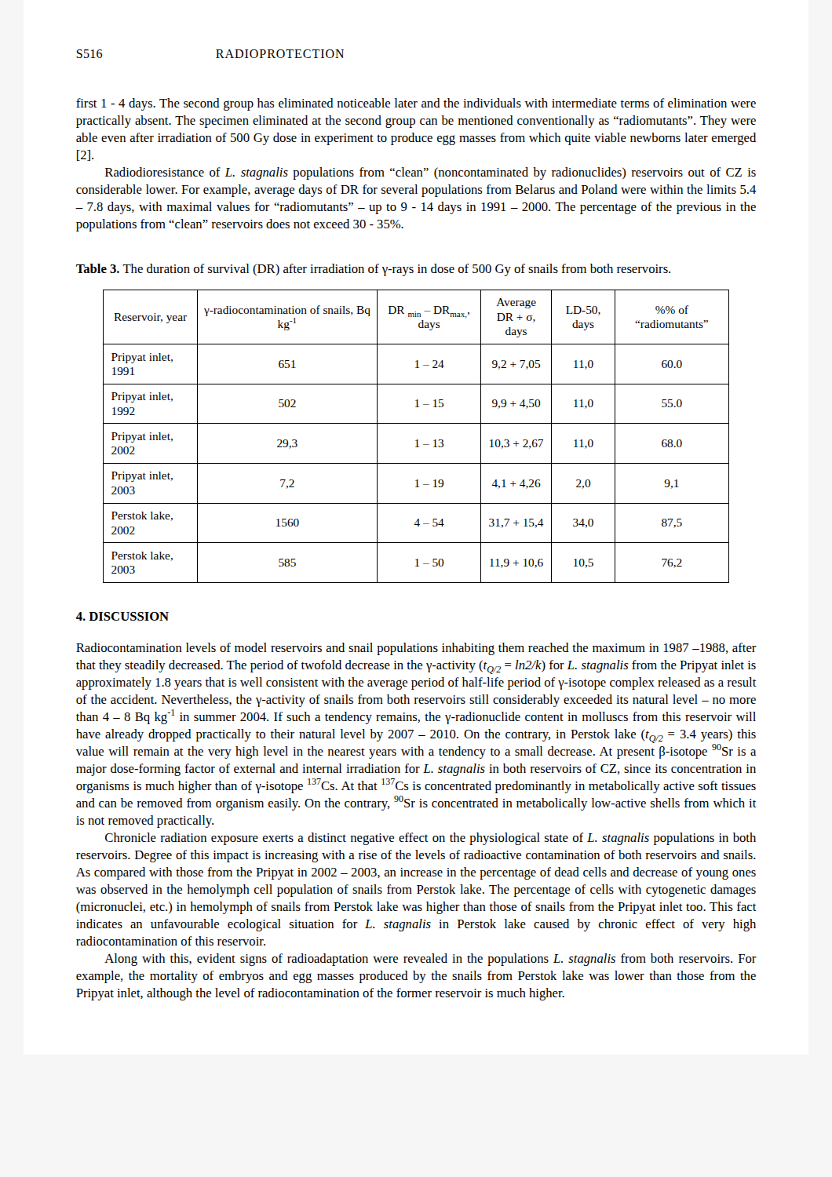S516 RADIOPROTECTION
first 1 - 4 days. The second group has eliminated noticeable later and the individuals with intermediate terms of elimination were practically absent. The specimen eliminated at the second group can be mentioned conventionally as “radiomutants”. They were able even after irradiation of 500 Gy dose in experiment to produce egg masses from which quite viable newborns later emerged [2].
Radiodioresistance of L. stagnalis populations from “clean” (noncontaminated by radionuclides) reservoirs out of CZ is considerable lower. For example, average days of DR for several populations from Belarus and Poland were within the limits 5.4 – 7.8 days, with maximal values for “radiomutants” – up to 9 - 14 days in 1991 – 2000. The percentage of the previous in the populations from “clean” reservoirs does not exceed 30 - 35%.
Table 3. The duration of survival (DR) after irradiation of γ-rays in dose of 500 Gy of snails from both reservoirs.
| Reservoir, year | γ-radiocontamination of snails, Bq kg -1 | DR min – DR max, , days | Average DR + σ , days | LD-50, days | %% of “radiomutants” |
| --- | --- | --- | --- | --- | --- |
| Pripyat inlet, 1991 | 651 | 1 – 24 | 9,2 + 7,05 | 11,0 | 60.0 |
| Pripyat inlet, 1992 | 502 | 1 – 15 | 9,9 + 4,50 | 11,0 | 55.0 |
| Pripyat inlet, 2002 | 29,3 | 1 – 13 | 10,3 + 2,67 | 11,0 | 68.0 |
| Pripyat inlet, 2003 | 7,2 | 1 – 19 | 4,1 + 4,26 | 2,0 | 9,1 |
| Perstok lake, 2002 | 1560 | 4 – 54 | 31,7 + 15,4 | 34,0 | 87,5 |
| Perstok lake, 2003 | 585 | 1 – 50 | 11,9 + 10,6 | 10,5 | 76,2 |
4. DISCUSSION
Radiocontamination levels of model reservoirs and snail populations inhabiting them reached the maximum in 1987 –1988, after that they steadily decreased. The period of twofold decrease in the γ-activity (tQ/2 = ln2/k) for L. stagnalis from the Pripyat inlet is approximately 1.8 years that is well consistent with the average period of half-life period of γ-isotope complex released as a result of the accident. Nevertheless, the γ-activity of snails from both reservoirs still considerably exceeded its natural level – no more than 4 – 8 Bq kg-1 in summer 2004. If such a tendency remains, the γ-radionuclide content in molluscs from this reservoir will have already dropped practically to their natural level by 2007 – 2010. On the contrary, in Perstok lake (tQ/2 = 3.4 years) this value will remain at the very high level in the nearest years with a tendency to a small decrease. At present β-isotope 90Sr is a major dose-forming factor of external and internal irradiation for L. stagnalis in both reservoirs of CZ, since its concentration in organisms is much higher than of γ-isotope 137Cs. At that 137Cs is concentrated predominantly in metabolically active soft tissues and can be removed from organism easily. On the contrary, 90Sr is concentrated in metabolically low-active shells from which it is not removed practically.
Chronicle radiation exposure exerts a distinct negative effect on the physiological state of L. stagnalis populations in both reservoirs. Degree of this impact is increasing with a rise of the levels of radioactive contamination of both reservoirs and snails. As compared with those from the Pripyat in 2002 – 2003, an increase in the percentage of dead cells and decrease of young ones was observed in the hemolymph cell population of snails from Perstok lake. The percentage of cells with cytogenetic damages (micronuclei, etc.) in hemolymph of snails from Perstok lake was higher than those of snails from the Pripyat inlet too. This fact indicates an unfavourable ecological situation for L. stagnalis in Perstok lake caused by chronic effect of very high radiocontamination of this reservoir.
Along with this, evident signs of radioadaptation were revealed in the populations L. stagnalis from both reservoirs. For example, the mortality of embryos and egg masses produced by the snails from Perstok lake was lower than those from the Pripyat inlet, although the level of radiocontamination of the former reservoir is much higher.